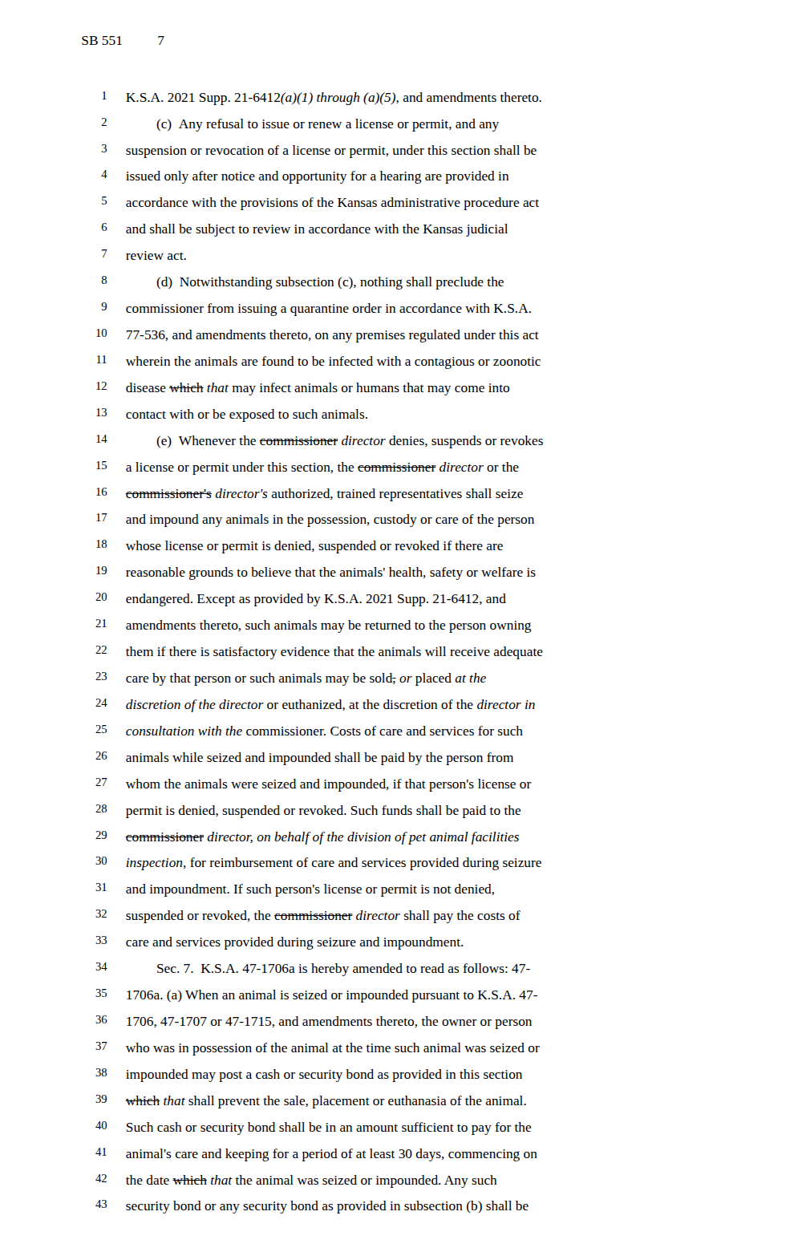SB 551 7
K.S.A. 2021 Supp. 21-6412(a)(1) through (a)(5), and amendments thereto.
(c) Any refusal to issue or renew a license or permit, and any
suspension or revocation of a license or permit, under this section shall be
issued only after notice and opportunity for a hearing are provided in
accordance with the provisions of the Kansas administrative procedure act
and shall be subject to review in accordance with the Kansas judicial
review act.
(d) Notwithstanding subsection (c), nothing shall preclude the
commissioner from issuing a quarantine order in accordance with K.S.A.
77-536, and amendments thereto, on any premises regulated under this act
wherein the animals are found to be infected with a contagious or zoonotic
disease which that may infect animals or humans that may come into
contact with or be exposed to such animals.
(e) Whenever the commissioner director denies, suspends or revokes
a license or permit under this section, the commissioner director or the
commissioner's director's authorized, trained representatives shall seize
and impound any animals in the possession, custody or care of the person
whose license or permit is denied, suspended or revoked if there are
reasonable grounds to believe that the animals' health, safety or welfare is
endangered. Except as provided by K.S.A. 2021 Supp. 21-6412, and
amendments thereto, such animals may be returned to the person owning
them if there is satisfactory evidence that the animals will receive adequate
care by that person or such animals may be sold, or placed at the
discretion of the director or euthanized, at the discretion of the director in
consultation with the commissioner. Costs of care and services for such
animals while seized and impounded shall be paid by the person from
whom the animals were seized and impounded, if that person's license or
permit is denied, suspended or revoked. Such funds shall be paid to the
commissioner director, on behalf of the division of pet animal facilities
inspection, for reimbursement of care and services provided during seizure
and impoundment. If such person's license or permit is not denied,
suspended or revoked, the commissioner director shall pay the costs of
care and services provided during seizure and impoundment.
Sec. 7. K.S.A. 47-1706a is hereby amended to read as follows: 47-
1706a. (a) When an animal is seized or impounded pursuant to K.S.A. 47-
1706, 47-1707 or 47-1715, and amendments thereto, the owner or person
who was in possession of the animal at the time such animal was seized or
impounded may post a cash or security bond as provided in this section
which that shall prevent the sale, placement or euthanasia of the animal.
Such cash or security bond shall be in an amount sufficient to pay for the
animal's care and keeping for a period of at least 30 days, commencing on
the date which that the animal was seized or impounded. Any such
security bond or any security bond as provided in subsection (b) shall be